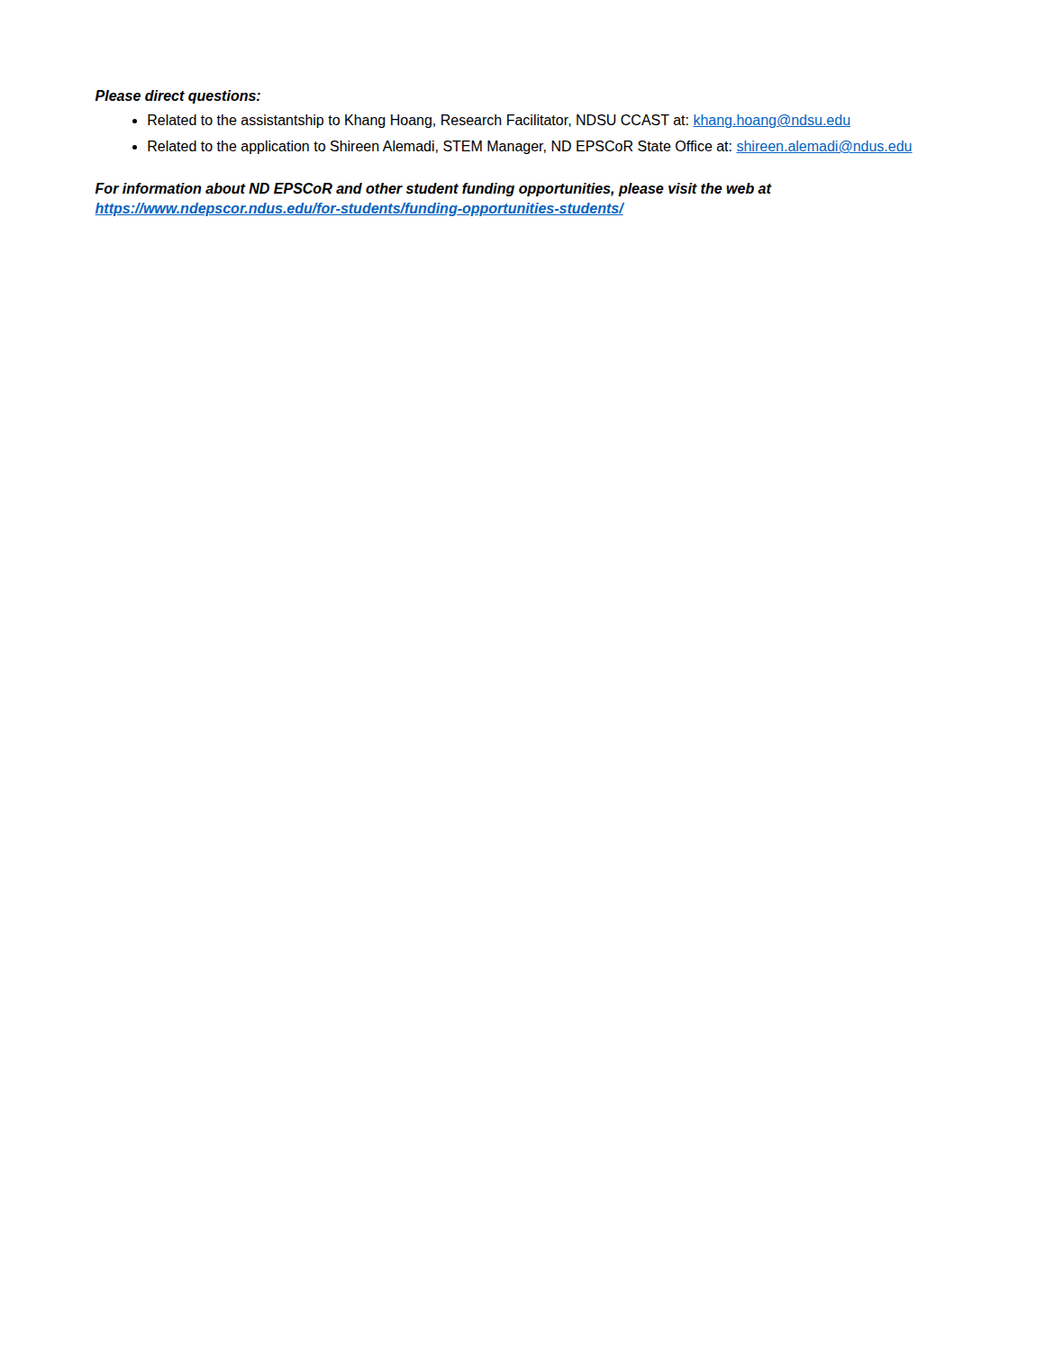Please direct questions:
Related to the assistantship to Khang Hoang, Research Facilitator, NDSU CCAST at: khang.hoang@ndsu.edu
Related to the application to Shireen Alemadi, STEM Manager, ND EPSCoR State Office at: shireen.alemadi@ndus.edu
For information about ND EPSCoR and other student funding opportunities, please visit the web at https://www.ndepscor.ndus.edu/for-students/funding-opportunities-students/